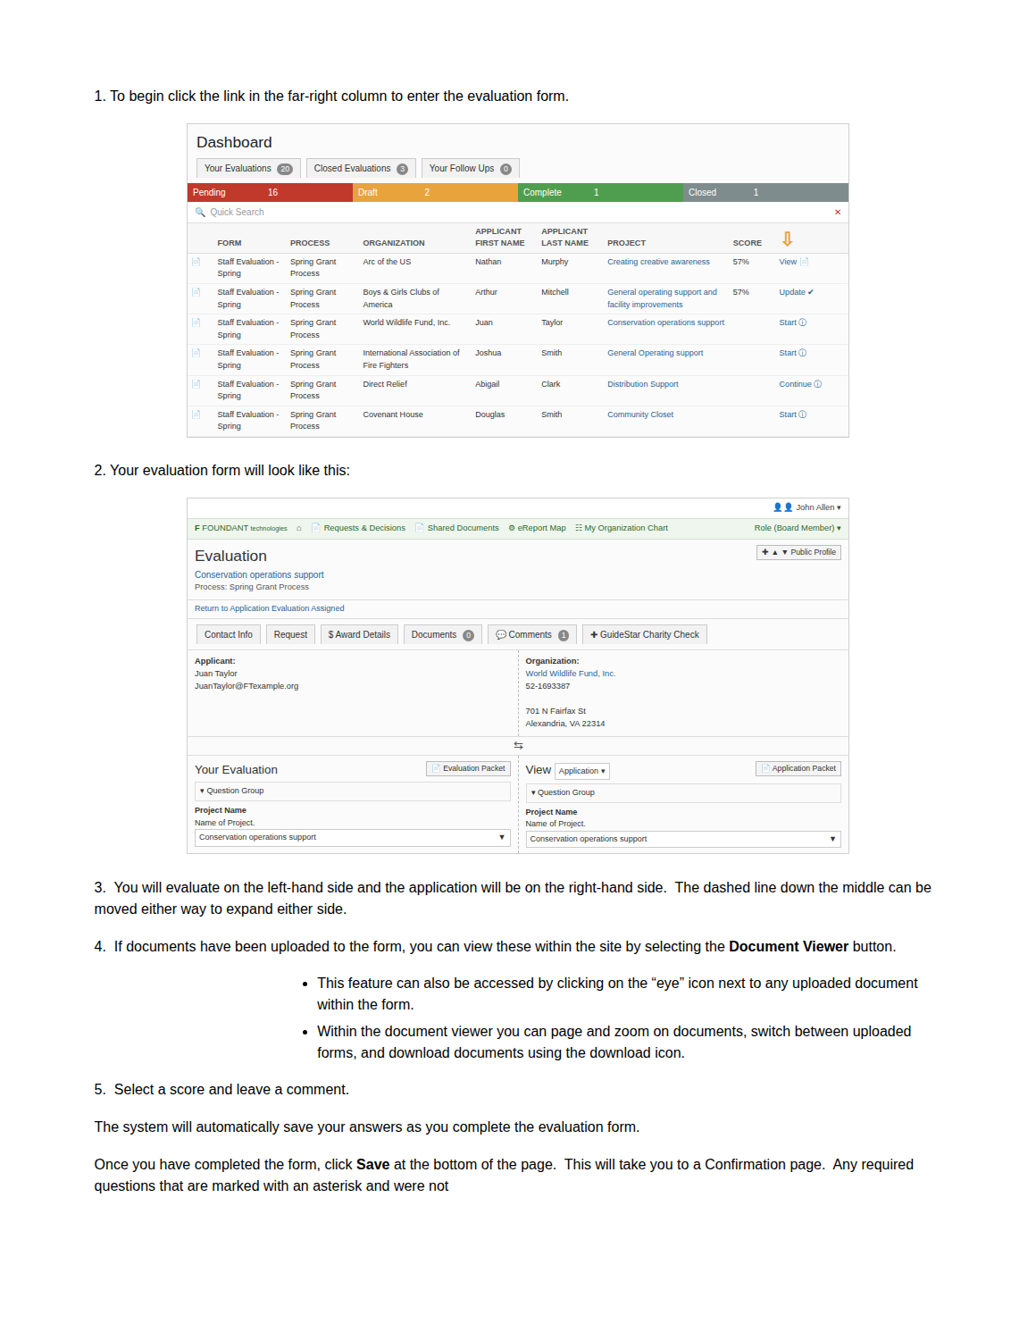1. To begin click the link in the far-right column to enter the evaluation form.
Dashboard
Your Evaluations 20 Closed Evaluations 3 Your Follow Ups 0
Pending 16
Draft 2
Complete 1
Closed 1
🔍 Quick Search ✕
| | FORM | PROCESS | ORGANIZATION | APPLICANT FIRST NAME | APPLICANT LAST NAME | PROJECT | SCORE | ⇩ |
| --- | --- | --- | --- | --- | --- | --- | --- | --- |
| 📄 | Staff Evaluation - Spring | Spring Grant Process | Arc of the US | Nathan | Murphy | Creating creative awareness | 57% | View 📄 |
| 📄 | Staff Evaluation - Spring | Spring Grant Process | Boys & Girls Clubs of America | Arthur | Mitchell | General operating support and facility improvements | 57% | Update ✔ |
| 📄 | Staff Evaluation - Spring | Spring Grant Process | World Wildlife Fund, Inc. | Juan | Taylor | Conservation operations support | | Start ⓘ |
| 📄 | Staff Evaluation - Spring | Spring Grant Process | International Association of Fire Fighters | Joshua | Smith | General Operating support | | Start ⓘ |
| 📄 | Staff Evaluation - Spring | Spring Grant Process | Direct Relief | Abigail | Clark | Distribution Support | | Continue ⓘ |
| 📄 | Staff Evaluation - Spring | Spring Grant Process | Covenant House | Douglas | Smith | Community Closet | | Start ⓘ |
2. Your evaluation form will look like this:
👤👤 John Allen ▾
F FOUNDANT technologies ⌂ 📄 Requests & Decisions 📄 Shared Documents ⚙ eReport Map ☷ My Organization Chart Role (Board Member) ▾
Evaluation ✚ ▲ ▼ Public Profile
Conservation operations support
Process: Spring Grant Process
Return to Application Evaluation Assigned
Contact Info Request $ Award Details Documents 0 💬 Comments 1 ✚ GuideStar Charity Check
Applicant:
Juan Taylor
JuanTaylor@FTexample.org
Organization:
World Wildlife Fund, Inc.
52-1693387
701 N Fairfax St
Alexandria, VA 22314
⇆
Your Evaluation 📄 Evaluation Packet
▾ Question Group
Project Name
Name of Project.
Conservation operations support ▼
View Application ▾ 📄 Application Packet
▾ Question Group
Project Name
Name of Project.
Conservation operations support ▼
3. You will evaluate on the left-hand side and the application will be on the right-hand side. The dashed line down the middle can be moved either way to expand either side.
4. If documents have been uploaded to the form, you can view these within the site by selecting the Document Viewer button.
This feature can also be accessed by clicking on the “eye” icon next to any uploaded document within the form.
Within the document viewer you can page and zoom on documents, switch between uploaded forms, and download documents using the download icon.
5. Select a score and leave a comment.
The system will automatically save your answers as you complete the evaluation form.
Once you have completed the form, click Save at the bottom of the page. This will take you to a Confirmation page. Any required questions that are marked with an asterisk and were not